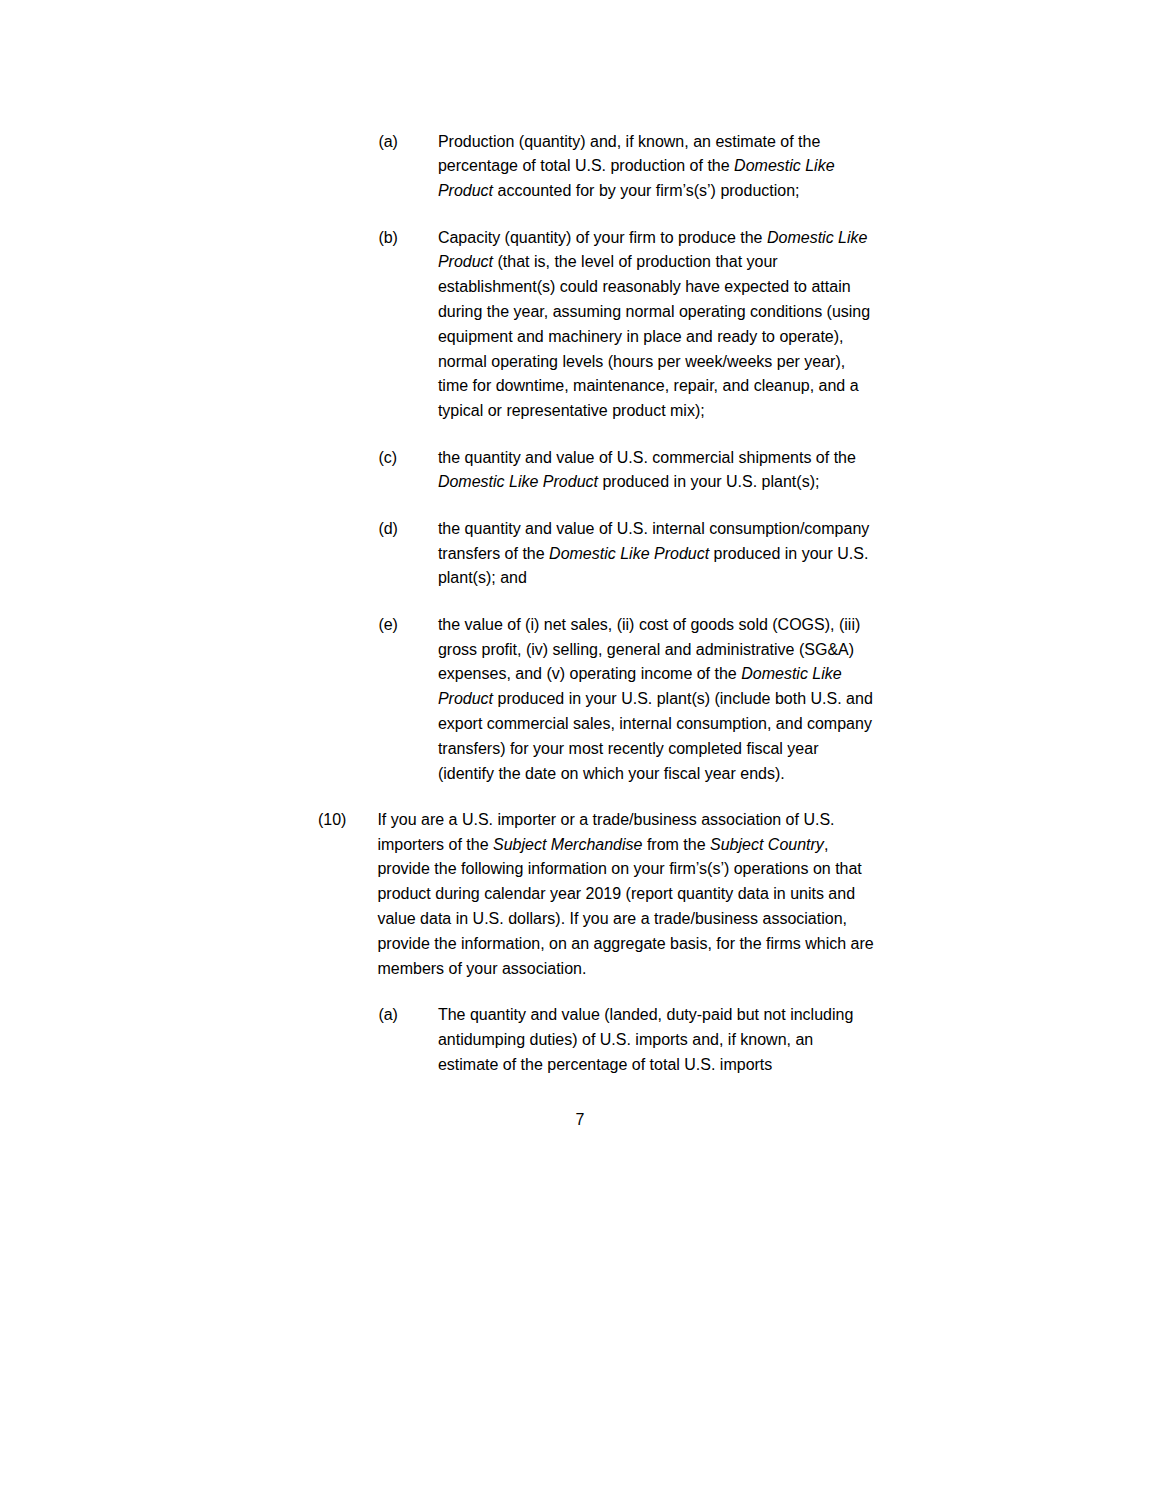(a)
Production (quantity) and, if known, an estimate of the percentage of total U.S. production of the Domestic Like Product accounted for by your firm’s(s’) production;
(b)
Capacity (quantity) of your firm to produce the Domestic Like Product (that is, the level of production that your establishment(s) could reasonably have expected to attain during the year, assuming normal operating conditions (using equipment and machinery in place and ready to operate), normal operating levels (hours per week/weeks per year), time for downtime, maintenance, repair, and cleanup, and a typical or representative product mix);
(c)
the quantity and value of U.S. commercial shipments of the Domestic Like Product produced in your U.S. plant(s);
(d)
the quantity and value of U.S. internal consumption/company transfers of the Domestic Like Product produced in your U.S. plant(s); and
(e)
the value of (i) net sales, (ii) cost of goods sold (COGS), (iii) gross profit, (iv) selling, general and administrative (SG&A) expenses, and (v) operating income of the Domestic Like Product produced in your U.S. plant(s) (include both U.S. and export commercial sales, internal consumption, and company transfers) for your most recently completed fiscal year (identify the date on which your fiscal year ends).
(10)
If you are a U.S. importer or a trade/business association of U.S. importers of the Subject Merchandise from the Subject Country, provide the following information on your firm’s(s’) operations on that product during calendar year 2019 (report quantity data in units and value data in U.S. dollars). If you are a trade/business association, provide the information, on an aggregate basis, for the firms which are members of your association.
(a)
The quantity and value (landed, duty-paid but not including antidumping duties) of U.S. imports and, if known, an estimate of the percentage of total U.S. imports
7